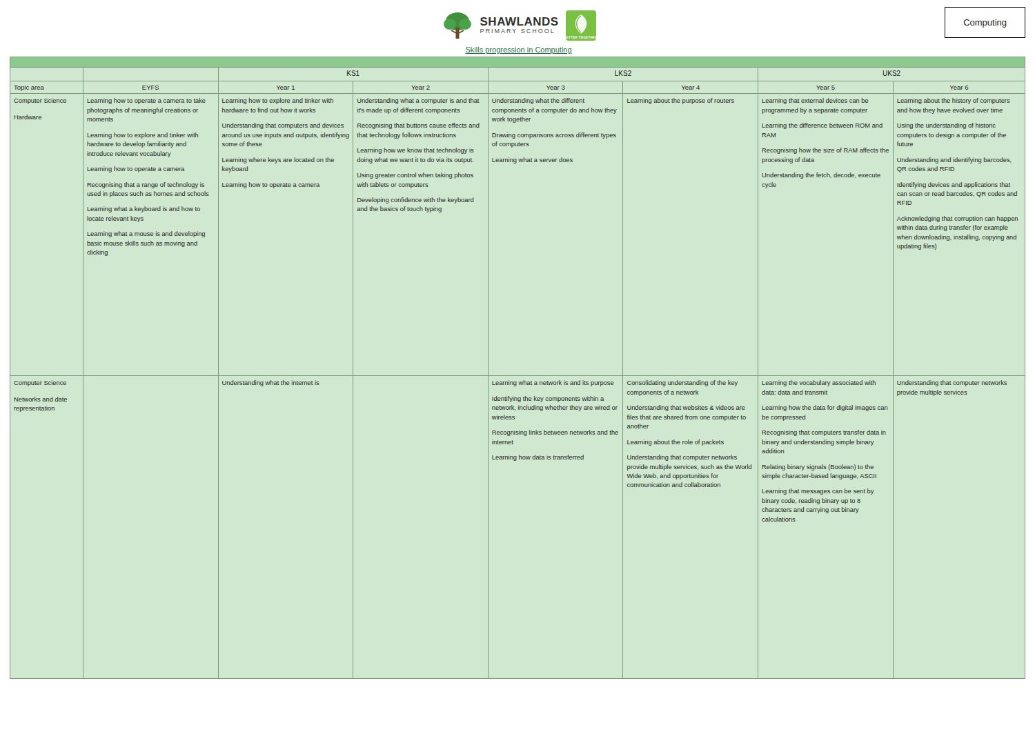SHAWLANDS
PRIMARY SCHOOL
BETTER TOGETHER
Skills progression in Computing
Computing
| | | KS1 | LKS2 | UKS2 |
| --- | --- | --- | --- | --- |
| Topic area | EYFS | Year 1 | Year 2 | Year 3 | Year 4 | Year 5 | Year 6 |
| Computer Science Hardware | Learning how to operate a camera to take photographs of meaningful creations or moments Learning how to explore and tinker with hardware to develop familiarity and introduce relevant vocabulary Learning how to operate a camera Recognising that a range of technology is used in places such as homes and schools Learning what a keyboard is and how to locate relevant keys Learning what a mouse is and developing basic mouse skills such as moving and clicking | Learning how to explore and tinker with hardware to find out how it works Understanding that computers and devices around us use inputs and outputs, identifying some of these Learning where keys are located on the keyboard Learning how to operate a camera | Understanding what a computer is and that it's made up of different components Recognising that buttons cause effects and that technology follows instructions Learning how we know that technology is doing what we want it to do via its output. Using greater control when taking photos with tablets or computers Developing confidence with the keyboard and the basics of touch typing | Understanding what the different components of a computer do and how they work together Drawing comparisons across different types of computers Learning what a server does | Learning about the purpose of routers | Learning that external devices can be programmed by a separate computer Learning the difference between ROM and RAM Recognising how the size of RAM affects the processing of data Understanding the fetch, decode, execute cycle | Learning about the history of computers and how they have evolved over time Using the understanding of historic computers to design a computer of the future Understanding and identifying barcodes, QR codes and RFID Identifying devices and applications that can scan or read barcodes, QR codes and RFID Acknowledging that corruption can happen within data during transfer (for example when downloading, installing, copying and updating files) |
| Computer Science Networks and date representation | | Understanding what the internet is | | Learning what a network is and its purpose Identifying the key components within a network, including whether they are wired or wireless Recognising links between networks and the internet Learning how data is transferred | Consolidating understanding of the key components of a network Understanding that websites & videos are files that are shared from one computer to another Learning about the role of packets Understanding that computer networks provide multiple services, such as the World Wide Web, and opportunities for communication and collaboration | Learning the vocabulary associated with data: data and transmit Learning how the data for digital images can be compressed Recognising that computers transfer data in binary and understanding simple binary addition Relating binary signals (Boolean) to the simple character-based language, ASCII Learning that messages can be sent by binary code, reading binary up to 8 characters and carrying out binary calculations | Understanding that computer networks provide multiple services |